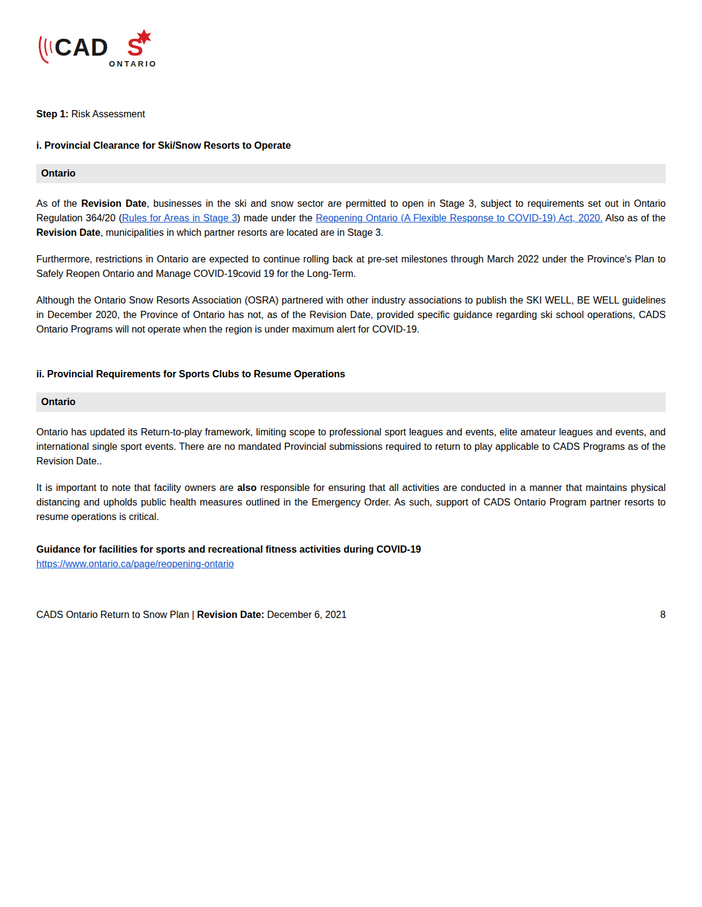CAD S ONTARIO
Step 1: Risk Assessment
i. Provincial Clearance for Ski/Snow Resorts to Operate
Ontario
As of the Revision Date, businesses in the ski and snow sector are permitted to open in Stage 3, subject to requirements set out in Ontario Regulation 364/20 (Rules for Areas in Stage 3) made under the Reopening Ontario (A Flexible Response to COVID-19) Act, 2020. Also as of the Revision Date, municipalities in which partner resorts are located are in Stage 3.
Furthermore, restrictions in Ontario are expected to continue rolling back at pre-set milestones through March 2022 under the Province's Plan to Safely Reopen Ontario and Manage COVID-19covid 19 for the Long-Term.
Although the Ontario Snow Resorts Association (OSRA) partnered with other industry associations to publish the SKI WELL, BE WELL guidelines in December 2020, the Province of Ontario has not, as of the Revision Date, provided specific guidance regarding ski school operations, CADS Ontario Programs will not operate when the region is under maximum alert for COVID-19.
ii. Provincial Requirements for Sports Clubs to Resume Operations
Ontario
Ontario has updated its Return-to-play framework, limiting scope to professional sport leagues and events, elite amateur leagues and events, and international single sport events. There are no mandated Provincial submissions required to return to play applicable to CADS Programs as of the Revision Date..
It is important to note that facility owners are also responsible for ensuring that all activities are conducted in a manner that maintains physical distancing and upholds public health measures outlined in the Emergency Order. As such, support of CADS Ontario Program partner resorts to resume operations is critical.
Guidance for facilities for sports and recreational fitness activities during COVID-19
https://www.ontario.ca/page/reopening-ontario
CADS Ontario Return to Snow Plan | Revision Date: December 6, 2021
8